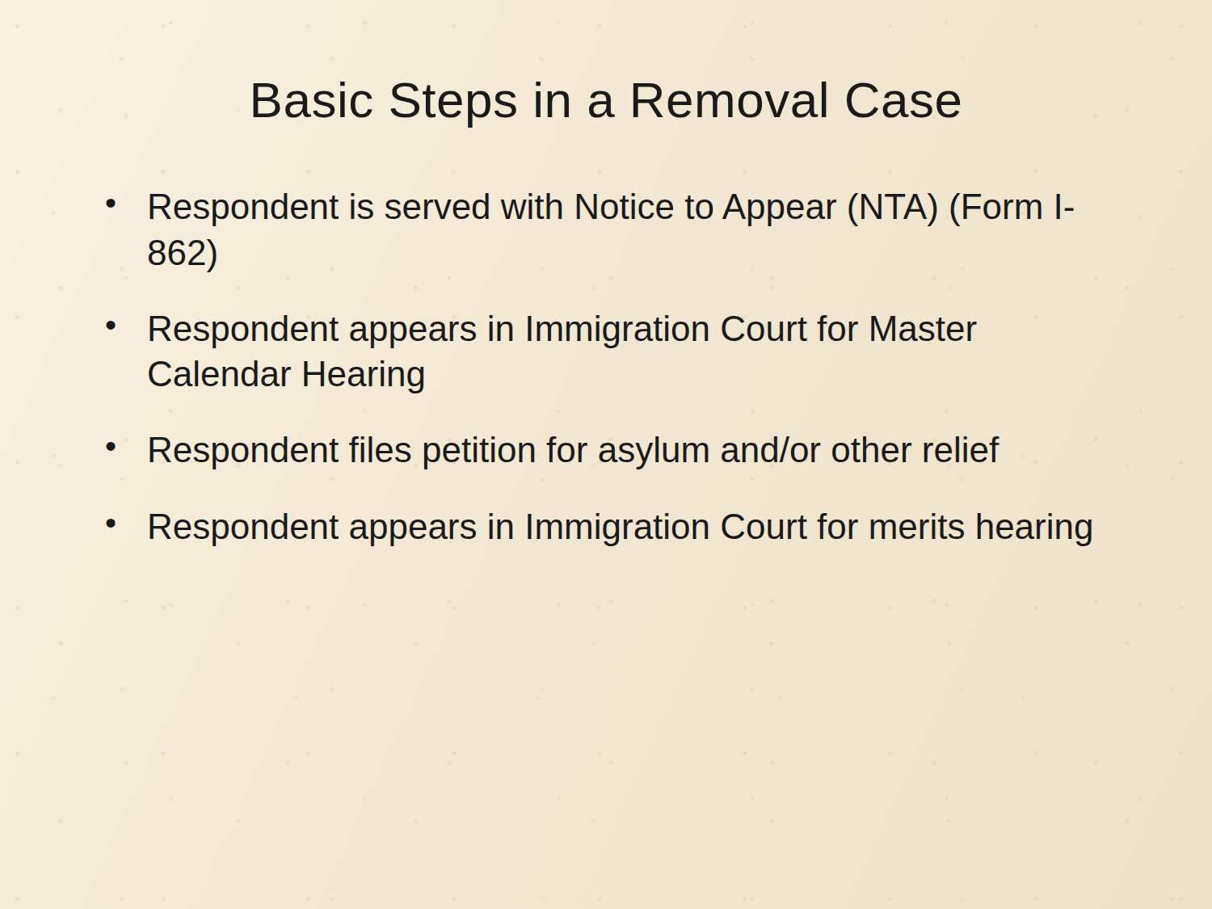Basic Steps in a Removal Case
Respondent is served with Notice to Appear (NTA) (Form I-862)
Respondent appears in Immigration Court for Master Calendar Hearing
Respondent files petition for asylum and/or other relief
Respondent appears in Immigration Court for merits hearing